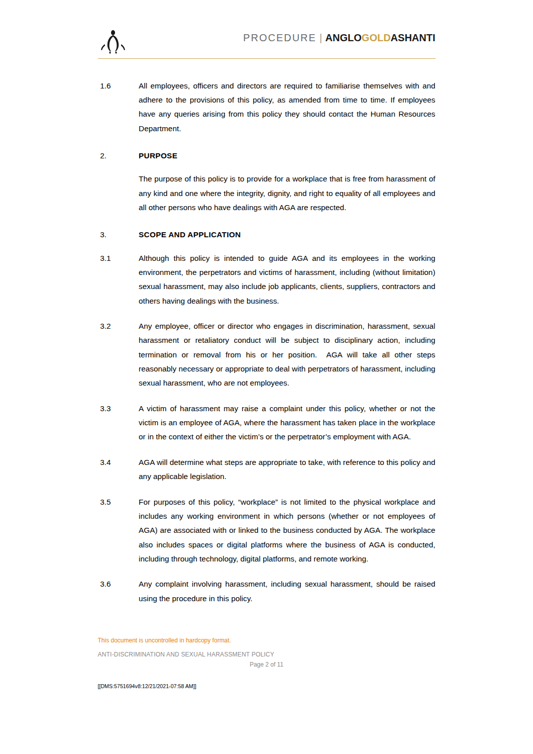PROCEDURE|ANGLO GOLD ASHANTI
1.6
All employees, officers and directors are required to familiarise themselves with and adhere to the provisions of this policy, as amended from time to time. If employees have any queries arising from this policy they should contact the Human Resources Department.
2.
PURPOSE
The purpose of this policy is to provide for a workplace that is free from harassment of any kind and one where the integrity, dignity, and right to equality of all employees and all other persons who have dealings with AGA are respected.
3.
SCOPE AND APPLICATION
3.1
Although this policy is intended to guide AGA and its employees in the working environment, the perpetrators and victims of harassment, including (without limitation) sexual harassment, may also include job applicants, clients, suppliers, contractors and others having dealings with the business.
3.2
Any employee, officer or director who engages in discrimination, harassment, sexual harassment or retaliatory conduct will be subject to disciplinary action, including termination or removal from his or her position. AGA will take all other steps reasonably necessary or appropriate to deal with perpetrators of harassment, including sexual harassment, who are not employees.
3.3
A victim of harassment may raise a complaint under this policy, whether or not the victim is an employee of AGA, where the harassment has taken place in the workplace or in the context of either the victim’s or the perpetrator’s employment with AGA.
3.4
AGA will determine what steps are appropriate to take, with reference to this policy and any applicable legislation.
3.5
For purposes of this policy, “workplace” is not limited to the physical workplace and includes any working environment in which persons (whether or not employees of AGA) are associated with or linked to the business conducted by AGA. The workplace also includes spaces or digital platforms where the business of AGA is conducted, including through technology, digital platforms, and remote working.
3.6
Any complaint involving harassment, including sexual harassment, should be raised using the procedure in this policy.
This document is uncontrolled in hardcopy format.
ANTI-DISCRIMINATION AND SEXUAL HARASSMENT POLICY
Page 2 of 11
[[DMS:5751694v8:12/21/2021-07:58 AM]]